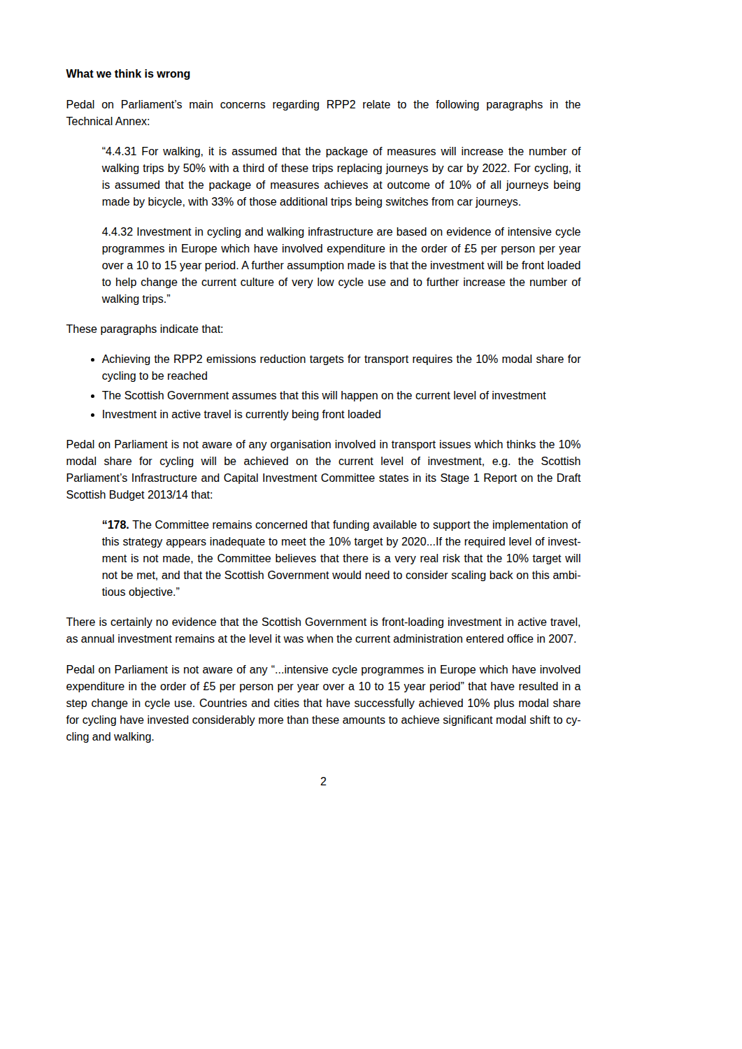What we think is wrong
Pedal on Parliament’s main concerns regarding RPP2 relate to the following paragraphs in the Technical Annex:
“4.4.31 For walking, it is assumed that the package of measures will increase the number of walking trips by 50% with a third of these trips replacing journeys by car by 2022. For cycling, it is assumed that the package of measures achieves at outcome of 10% of all journeys being made by bicycle, with 33% of those additional trips being switches from car journeys.
4.4.32 Investment in cycling and walking infrastructure are based on evidence of intensive cycle programmes in Europe which have involved expenditure in the order of £5 per person per year over a 10 to 15 year period. A further assumption made is that the investment will be front loaded to help change the current culture of very low cycle use and to further increase the number of walking trips.”
These paragraphs indicate that:
Achieving the RPP2 emissions reduction targets for transport requires the 10% modal share for cycling to be reached
The Scottish Government assumes that this will happen on the current level of investment
Investment in active travel is currently being front loaded
Pedal on Parliament is not aware of any organisation involved in transport issues which thinks the 10% modal share for cycling will be achieved on the current level of investment, e.g. the Scottish Parliament’s Infrastructure and Capital Investment Committee states in its Stage 1 Report on the Draft Scottish Budget 2013/14 that:
“178. The Committee remains concerned that funding available to support the implementation of this strategy appears inadequate to meet the 10% target by 2020...If the required level of investment is not made, the Committee believes that there is a very real risk that the 10% target will not be met, and that the Scottish Government would need to consider scaling back on this ambitious objective.”
There is certainly no evidence that the Scottish Government is front-loading investment in active travel, as annual investment remains at the level it was when the current administration entered office in 2007.
Pedal on Parliament is not aware of any “...intensive cycle programmes in Europe which have involved expenditure in the order of £5 per person per year over a 10 to 15 year period” that have resulted in a step change in cycle use. Countries and cities that have successfully achieved 10% plus modal share for cycling have invested considerably more than these amounts to achieve significant modal shift to cycling and walking.
2